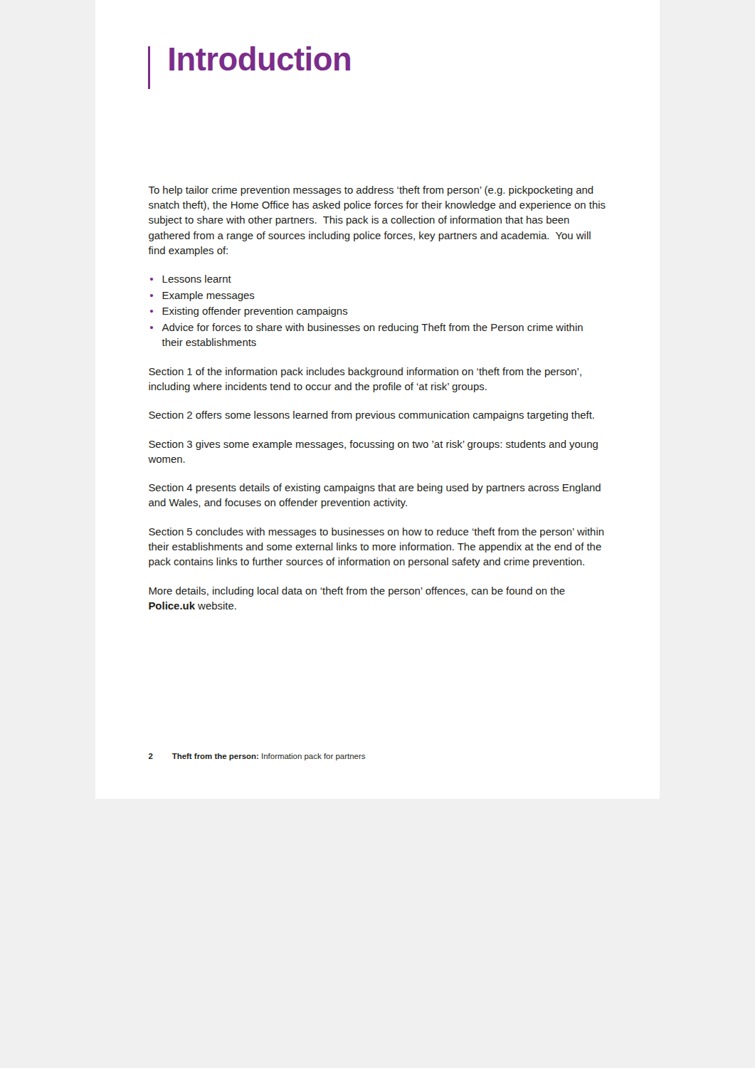Introduction
To help tailor crime prevention messages to address ‘theft from person’ (e.g. pickpocketing and snatch theft), the Home Office has asked police forces for their knowledge and experience on this subject to share with other partners. This pack is a collection of information that has been gathered from a range of sources including police forces, key partners and academia. You will find examples of:
Lessons learnt
Example messages
Existing offender prevention campaigns
Advice for forces to share with businesses on reducing Theft from the Person crime within their establishments
Section 1 of the information pack includes background information on ‘theft from the person’, including where incidents tend to occur and the profile of ‘at risk’ groups.
Section 2 offers some lessons learned from previous communication campaigns targeting theft.
Section 3 gives some example messages, focussing on two ’at risk’ groups: students and young women.
Section 4 presents details of existing campaigns that are being used by partners across England and Wales, and focuses on offender prevention activity.
Section 5 concludes with messages to businesses on how to reduce ‘theft from the person’ within their establishments and some external links to more information. The appendix at the end of the pack contains links to further sources of information on personal safety and crime prevention.
More details, including local data on ‘theft from the person’ offences, can be found on the Police.uk website.
2 Theft from the person: Information pack for partners